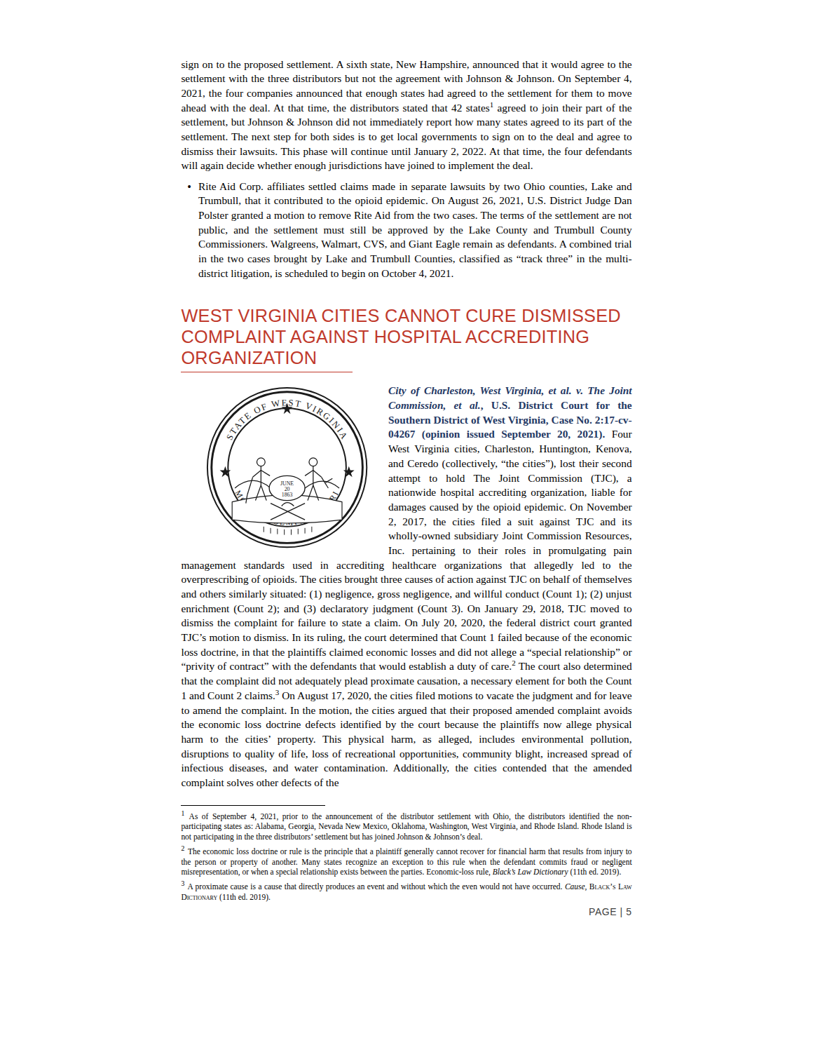sign on to the proposed settlement. A sixth state, New Hampshire, announced that it would agree to the settlement with the three distributors but not the agreement with Johnson & Johnson. On September 4, 2021, the four companies announced that enough states had agreed to the settlement for them to move ahead with the deal. At that time, the distributors stated that 42 states1 agreed to join their part of the settlement, but Johnson & Johnson did not immediately report how many states agreed to its part of the settlement. The next step for both sides is to get local governments to sign on to the deal and agree to dismiss their lawsuits. This phase will continue until January 2, 2022. At that time, the four defendants will again decide whether enough jurisdictions have joined to implement the deal.
Rite Aid Corp. affiliates settled claims made in separate lawsuits by two Ohio counties, Lake and Trumbull, that it contributed to the opioid epidemic. On August 26, 2021, U.S. District Judge Dan Polster granted a motion to remove Rite Aid from the two cases. The terms of the settlement are not public, and the settlement must still be approved by the Lake County and Trumbull County Commissioners. Walgreens, Walmart, CVS, and Giant Eagle remain as defendants. A combined trial in the two cases brought by Lake and Trumbull Counties, classified as “track three” in the multi-district litigation, is scheduled to begin on October 4, 2021.
West Virginia Cities Cannot Cure Dismissed Complaint Against Hospital Accrediting Organization
STATE OF WEST VIRGINIA MONTANI SEMPER LIBERI JUNE 20 1863
City of Charleston, West Virginia, et al. v. The Joint Commission, et al., U.S. District Court for the Southern District of West Virginia, Case No. 2:17-cv-04267 (opinion issued September 20, 2021). Four West Virginia cities, Charleston, Huntington, Kenova, and Ceredo (collectively, “the cities”), lost their second attempt to hold The Joint Commission (TJC), a nationwide hospital accrediting organization, liable for damages caused by the opioid epidemic. On November 2, 2017, the cities filed a suit against TJC and its wholly-owned subsidiary Joint Commission Resources, Inc. pertaining to their roles in promulgating pain management standards used in accrediting healthcare organizations that allegedly led to the overprescribing of opioids. The cities brought three causes of action against TJC on behalf of themselves and others similarly situated: (1) negligence, gross negligence, and willful conduct (Count 1); (2) unjust enrichment (Count 2); and (3) declaratory judgment (Count 3). On January 29, 2018, TJC moved to dismiss the complaint for failure to state a claim. On July 20, 2020, the federal district court granted TJC’s motion to dismiss. In its ruling, the court determined that Count 1 failed because of the economic loss doctrine, in that the plaintiffs claimed economic losses and did not allege a “special relationship” or “privity of contract” with the defendants that would establish a duty of care.2 The court also determined that the complaint did not adequately plead proximate causation, a necessary element for both the Count 1 and Count 2 claims.3 On August 17, 2020, the cities filed motions to vacate the judgment and for leave to amend the complaint. In the motion, the cities argued that their proposed amended complaint avoids the economic loss doctrine defects identified by the court because the plaintiffs now allege physical harm to the cities’ property. This physical harm, as alleged, includes environmental pollution, disruptions to quality of life, loss of recreational opportunities, community blight, increased spread of infectious diseases, and water contamination. Additionally, the cities contended that the amended complaint solves other defects of the
1 As of September 4, 2021, prior to the announcement of the distributor settlement with Ohio, the distributors identified the non-participating states as: Alabama, Georgia, Nevada New Mexico, Oklahoma, Washington, West Virginia, and Rhode Island. Rhode Island is not participating in the three distributors’ settlement but has joined Johnson & Johnson’s deal.
2 The economic loss doctrine or rule is the principle that a plaintiff generally cannot recover for financial harm that results from injury to the person or property of another. Many states recognize an exception to this rule when the defendant commits fraud or negligent misrepresentation, or when a special relationship exists between the parties. Economic-loss rule, Black’s Law Dictionary (11th ed. 2019).
3 A proximate cause is a cause that directly produces an event and without which the even would not have occurred. Cause, Black’s Law Dictionary (11th ed. 2019).
PAGE | 5